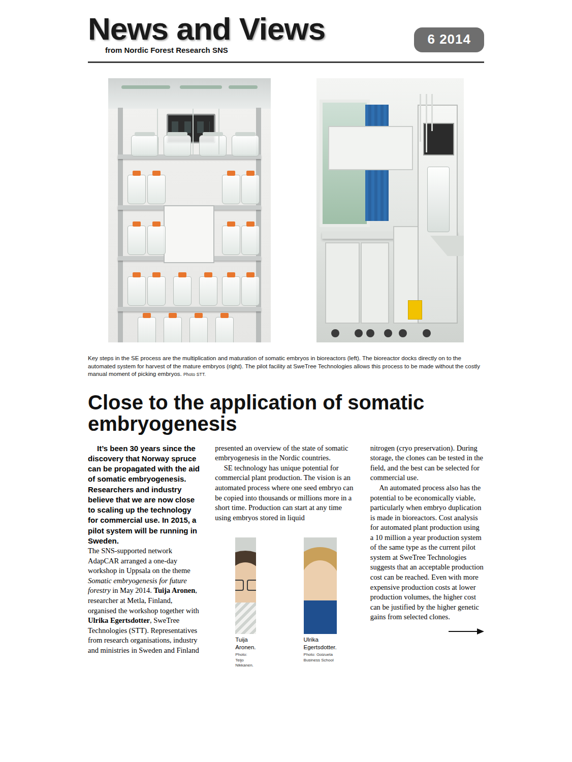News and Views
from Nordic Forest Research SNS
6 2014
Key steps in the SE process are the multiplication and maturation of somatic embryos in bioreactors (left). The bioreactor docks directly on to the automated system for harvest of the mature embryos (right). The pilot facility at SweTree Technologies allows this process to be made without the costly manual moment of picking embryos. Photo STT.
Close to the application of somatic embryogenesis
It’s been 30 years since the discovery that Norway spruce can be propagated with the aid of somatic embryogenesis. Researchers and industry believe that we are now close to scaling up the technology for commercial use. In 2015, a pilot system will be running in Sweden.
The SNS-supported network AdapCAR arranged a one-day workshop in Uppsala on the theme Somatic embryogenesis for future forestry in May 2014. Tuija Aronen, researcher at Metla, Finland, organised the workshop together with Ulrika Egertsdotter, SweTree Technologies (STT). Representatives from research organisations, industry and ministries in Sweden and Finland
presented an overview of the state of somatic embryogenesis in the Nordic countries.
SE technology has unique potential for commercial plant production. The vision is an automated process where one seed embryo can be copied into thousands or millions more in a short time. Production can start at any time using embryos stored in liquid
Tuija Aronen.
Photo: Teijo Nikkanen.
Ulrika Egertsdotter.
Photo: Goizueta Business School
nitrogen (cryo preservation). During storage, the clones can be tested in the field, and the best can be selected for commercial use.
An automated process also has the potential to be economically viable, particularly when embryo duplication is made in bioreactors. Cost analysis for automated plant production using a 10 million a year production system of the same type as the current pilot system at SweTree Technologies suggests that an acceptable production cost can be reached. Even with more expensive production costs at lower production volumes, the higher cost can be justified by the higher genetic gains from selected clones.